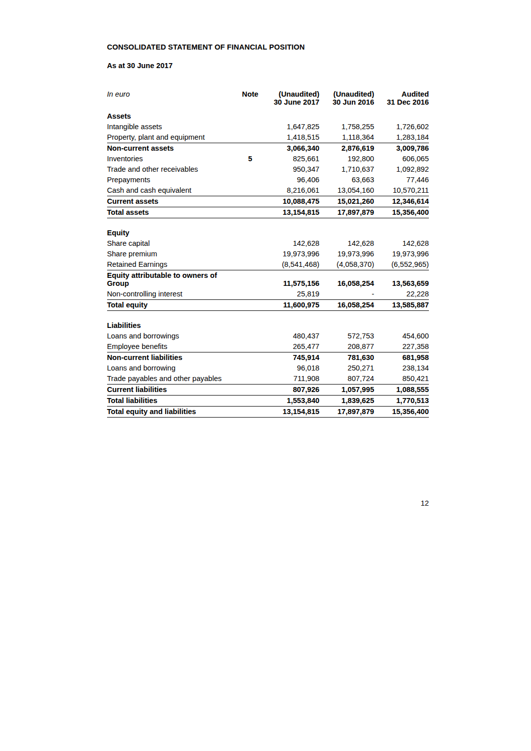CONSOLIDATED STATEMENT OF FINANCIAL POSITION
As at 30 June 2017
| In euro | Note | (Unaudited) | (Unaudited) | Audited |
| --- | --- | --- | --- | --- |
| | | 30 June 2017 | 30 Jun 2016 | 31 Dec 2016 |
| Assets | | | | |
| Intangible assets | | 1,647,825 | 1,758,255 | 1,726,602 |
| Property, plant and equipment | | 1,418,515 | 1,118,364 | 1,283,184 |
| Non-current assets | | 3,066,340 | 2,876,619 | 3,009,786 |
| Inventories | 5 | 825,661 | 192,800 | 606,065 |
| Trade and other receivables | | 950,347 | 1,710,637 | 1,092,892 |
| Prepayments | | 96,406 | 63,663 | 77,446 |
| Cash and cash equivalent | | 8,216,061 | 13,054,160 | 10,570,211 |
| Current assets | | 10,088,475 | 15,021,260 | 12,346,614 |
| Total assets | | 13,154,815 | 17,897,879 | 15,356,400 |
| Equity | | | | |
| Share capital | | 142,628 | 142,628 | 142,628 |
| Share premium | | 19,973,996 | 19,973,996 | 19,973,996 |
| Retained Earnings | | (8,541,468) | (4,058,370) | (6,552,965) |
| Equity attributable to owners of Group | | 11,575,156 | 16,058,254 | 13,563,659 |
| Non-controlling interest | | 25,819 | - | 22,228 |
| Total equity | | 11,600,975 | 16,058,254 | 13,585,887 |
| Liabilities | | | | |
| Loans and borrowings | | 480,437 | 572,753 | 454,600 |
| Employee benefits | | 265,477 | 208,877 | 227,358 |
| Non-current liabilities | | 745,914 | 781,630 | 681,958 |
| Loans and borrowing | | 96,018 | 250,271 | 238,134 |
| Trade payables and other payables | | 711,908 | 807,724 | 850,421 |
| Current liabilities | | 807,926 | 1,057,995 | 1,088,555 |
| Total liabilities | | 1,553,840 | 1,839,625 | 1,770,513 |
| Total equity and liabilities | | 13,154,815 | 17,897,879 | 15,356,400 |
12